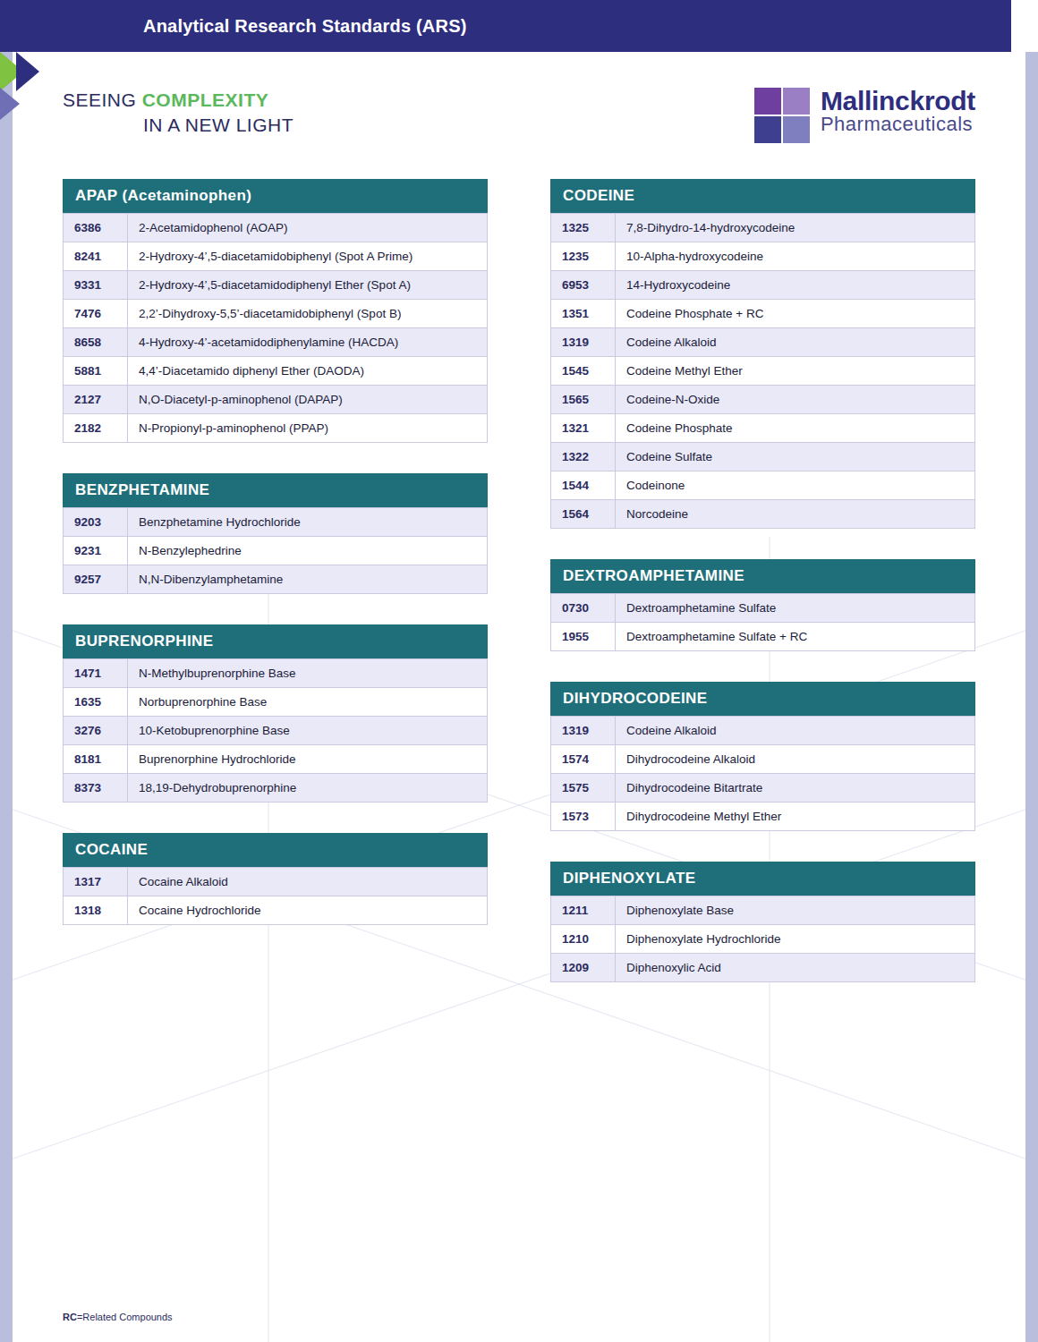Analytical Research Standards (ARS)
SEEING COMPLEXITY IN A NEW LIGHT
Mallinckrodt
Pharmaceuticals
APAP (Acetaminophen)
| 6386 | 2-Acetamidophenol (AOAP) |
| 8241 | 2-Hydroxy-4’,5-diacetamidobiphenyl (Spot A Prime) |
| 9331 | 2-Hydroxy-4’,5-diacetamidodiphenyl Ether (Spot A) |
| 7476 | 2,2’-Dihydroxy-5,5’-diacetamidobiphenyl (Spot B) |
| 8658 | 4-Hydroxy-4’-acetamidodiphenylamine (HACDA) |
| 5881 | 4,4’-Diacetamido diphenyl Ether (DAODA) |
| 2127 | N,O-Diacetyl-p-aminophenol (DAPAP) |
| 2182 | N-Propionyl-p-aminophenol (PPAP) |
BENZPHETAMINE
| 9203 | Benzphetamine Hydrochloride |
| 9231 | N-Benzylephedrine |
| 9257 | N,N-Dibenzylamphetamine |
BUPRENORPHINE
| 1471 | N-Methylbuprenorphine Base |
| 1635 | Norbuprenorphine Base |
| 3276 | 10-Ketobuprenorphine Base |
| 8181 | Buprenorphine Hydrochloride |
| 8373 | 18,19-Dehydrobuprenorphine |
COCAINE
| 1317 | Cocaine Alkaloid |
| 1318 | Cocaine Hydrochloride |
CODEINE
| 1325 | 7,8-Dihydro-14-hydroxycodeine |
| 1235 | 10-Alpha-hydroxycodeine |
| 6953 | 14-Hydroxycodeine |
| 1351 | Codeine Phosphate + RC |
| 1319 | Codeine Alkaloid |
| 1545 | Codeine Methyl Ether |
| 1565 | Codeine-N-Oxide |
| 1321 | Codeine Phosphate |
| 1322 | Codeine Sulfate |
| 1544 | Codeinone |
| 1564 | Norcodeine |
DEXTROAMPHETAMINE
| 0730 | Dextroamphetamine Sulfate |
| 1955 | Dextroamphetamine Sulfate + RC |
DIHYDROCODEINE
| 1319 | Codeine Alkaloid |
| 1574 | Dihydrocodeine Alkaloid |
| 1575 | Dihydrocodeine Bitartrate |
| 1573 | Dihydrocodeine Methyl Ether |
DIPHENOXYLATE
| 1211 | Diphenoxylate Base |
| 1210 | Diphenoxylate Hydrochloride |
| 1209 | Diphenoxylic Acid |
RC=Related Compounds